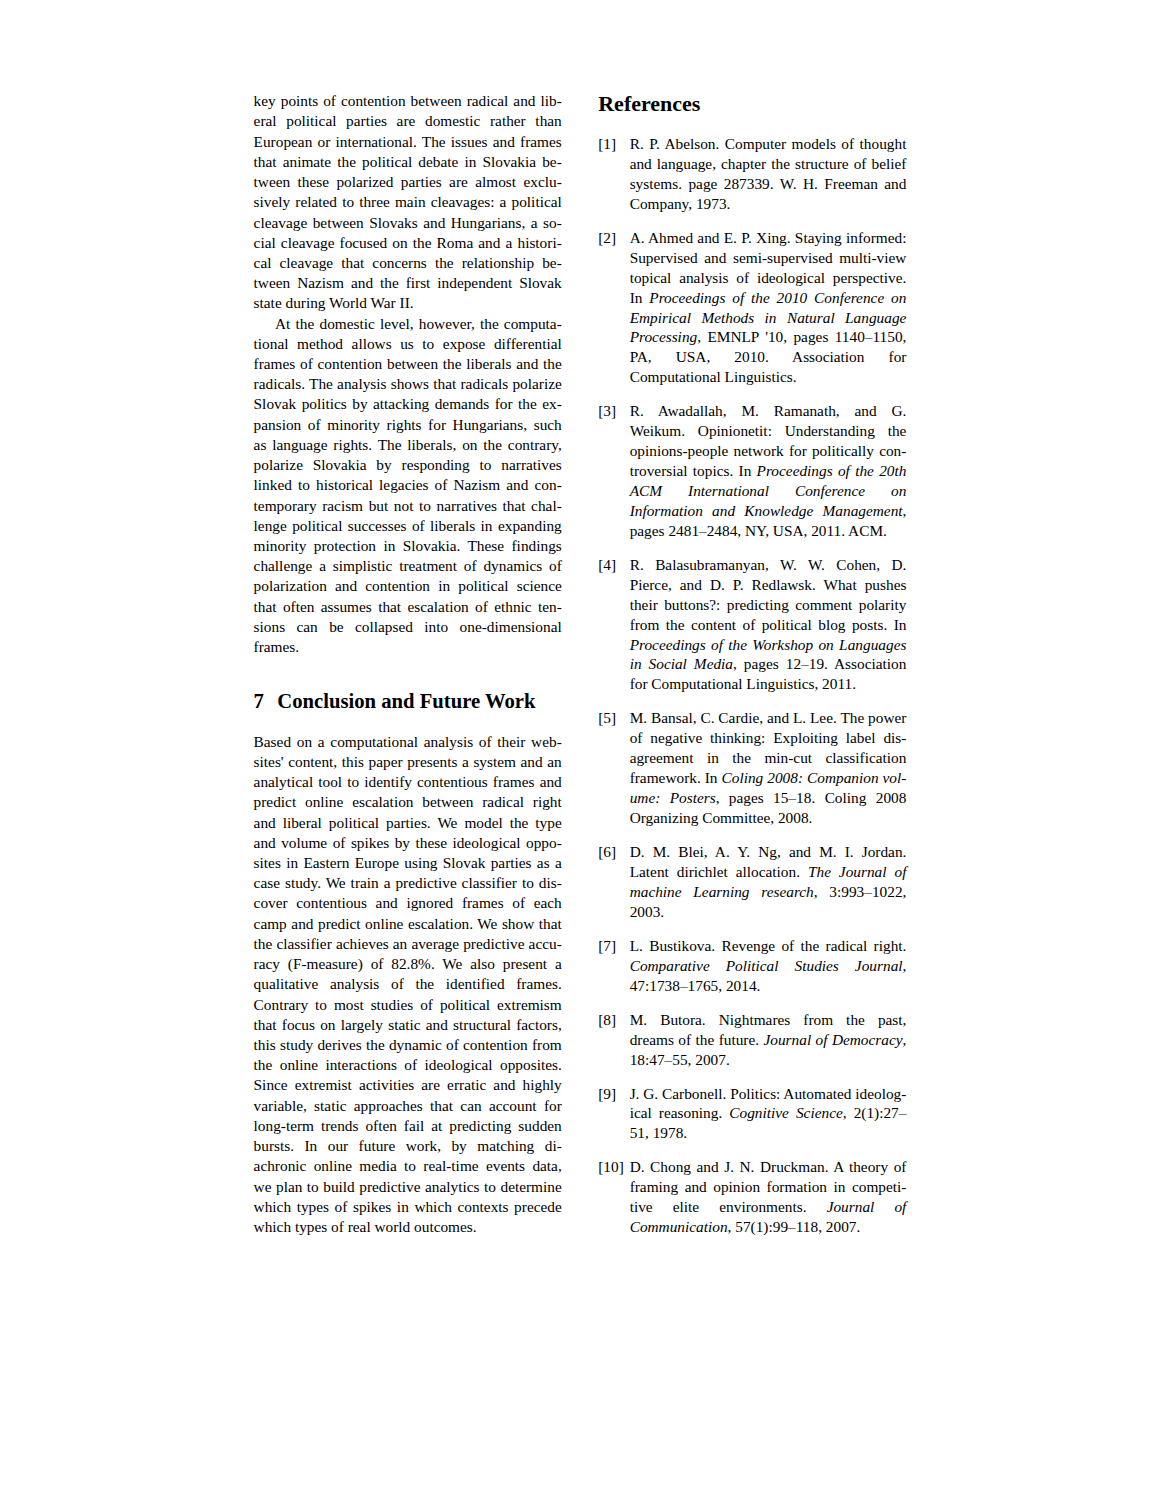key points of contention between radical and liberal political parties are domestic rather than European or international. The issues and frames that animate the political debate in Slovakia between these polarized parties are almost exclusively related to three main cleavages: a political cleavage between Slovaks and Hungarians, a social cleavage focused on the Roma and a historical cleavage that concerns the relationship between Nazism and the first independent Slovak state during World War II.
At the domestic level, however, the computational method allows us to expose differential frames of contention between the liberals and the radicals. The analysis shows that radicals polarize Slovak politics by attacking demands for the expansion of minority rights for Hungarians, such as language rights. The liberals, on the contrary, polarize Slovakia by responding to narratives linked to historical legacies of Nazism and contemporary racism but not to narratives that challenge political successes of liberals in expanding minority protection in Slovakia. These findings challenge a simplistic treatment of dynamics of polarization and contention in political science that often assumes that escalation of ethnic tensions can be collapsed into one-dimensional frames.
7 Conclusion and Future Work
Based on a computational analysis of their websites' content, this paper presents a system and an analytical tool to identify contentious frames and predict online escalation between radical right and liberal political parties. We model the type and volume of spikes by these ideological opposites in Eastern Europe using Slovak parties as a case study. We train a predictive classifier to discover contentious and ignored frames of each camp and predict online escalation. We show that the classifier achieves an average predictive accuracy (F-measure) of 82.8%. We also present a qualitative analysis of the identified frames. Contrary to most studies of political extremism that focus on largely static and structural factors, this study derives the dynamic of contention from the online interactions of ideological opposites. Since extremist activities are erratic and highly variable, static approaches that can account for long-term trends often fail at predicting sudden bursts. In our future work, by matching diachronic online media to real-time events data, we plan to build predictive analytics to determine which types of spikes in which contexts precede which types of real world outcomes.
References
[1] R. P. Abelson. Computer models of thought and language, chapter the structure of belief systems. page 287339. W. H. Freeman and Company, 1973.
[2] A. Ahmed and E. P. Xing. Staying informed: Supervised and semi-supervised multi-view topical analysis of ideological perspective. In Proceedings of the 2010 Conference on Empirical Methods in Natural Language Processing, EMNLP '10, pages 1140–1150, PA, USA, 2010. Association for Computational Linguistics.
[3] R. Awadallah, M. Ramanath, and G. Weikum. Opinionetit: Understanding the opinions-people network for politically controversial topics. In Proceedings of the 20th ACM International Conference on Information and Knowledge Management, pages 2481–2484, NY, USA, 2011. ACM.
[4] R. Balasubramanyan, W. W. Cohen, D. Pierce, and D. P. Redlawsk. What pushes their buttons?: predicting comment polarity from the content of political blog posts. In Proceedings of the Workshop on Languages in Social Media, pages 12–19. Association for Computational Linguistics, 2011.
[5] M. Bansal, C. Cardie, and L. Lee. The power of negative thinking: Exploiting label disagreement in the min-cut classification framework. In Coling 2008: Companion volume: Posters, pages 15–18. Coling 2008 Organizing Committee, 2008.
[6] D. M. Blei, A. Y. Ng, and M. I. Jordan. Latent dirichlet allocation. The Journal of machine Learning research, 3:993–1022, 2003.
[7] L. Bustikova. Revenge of the radical right. Comparative Political Studies Journal, 47:1738–1765, 2014.
[8] M. Butora. Nightmares from the past, dreams of the future. Journal of Democracy, 18:47–55, 2007.
[9] J. G. Carbonell. Politics: Automated ideological reasoning. Cognitive Science, 2(1):27–51, 1978.
[10] D. Chong and J. N. Druckman. A theory of framing and opinion formation in competitive elite environments. Journal of Communication, 57(1):99–118, 2007.